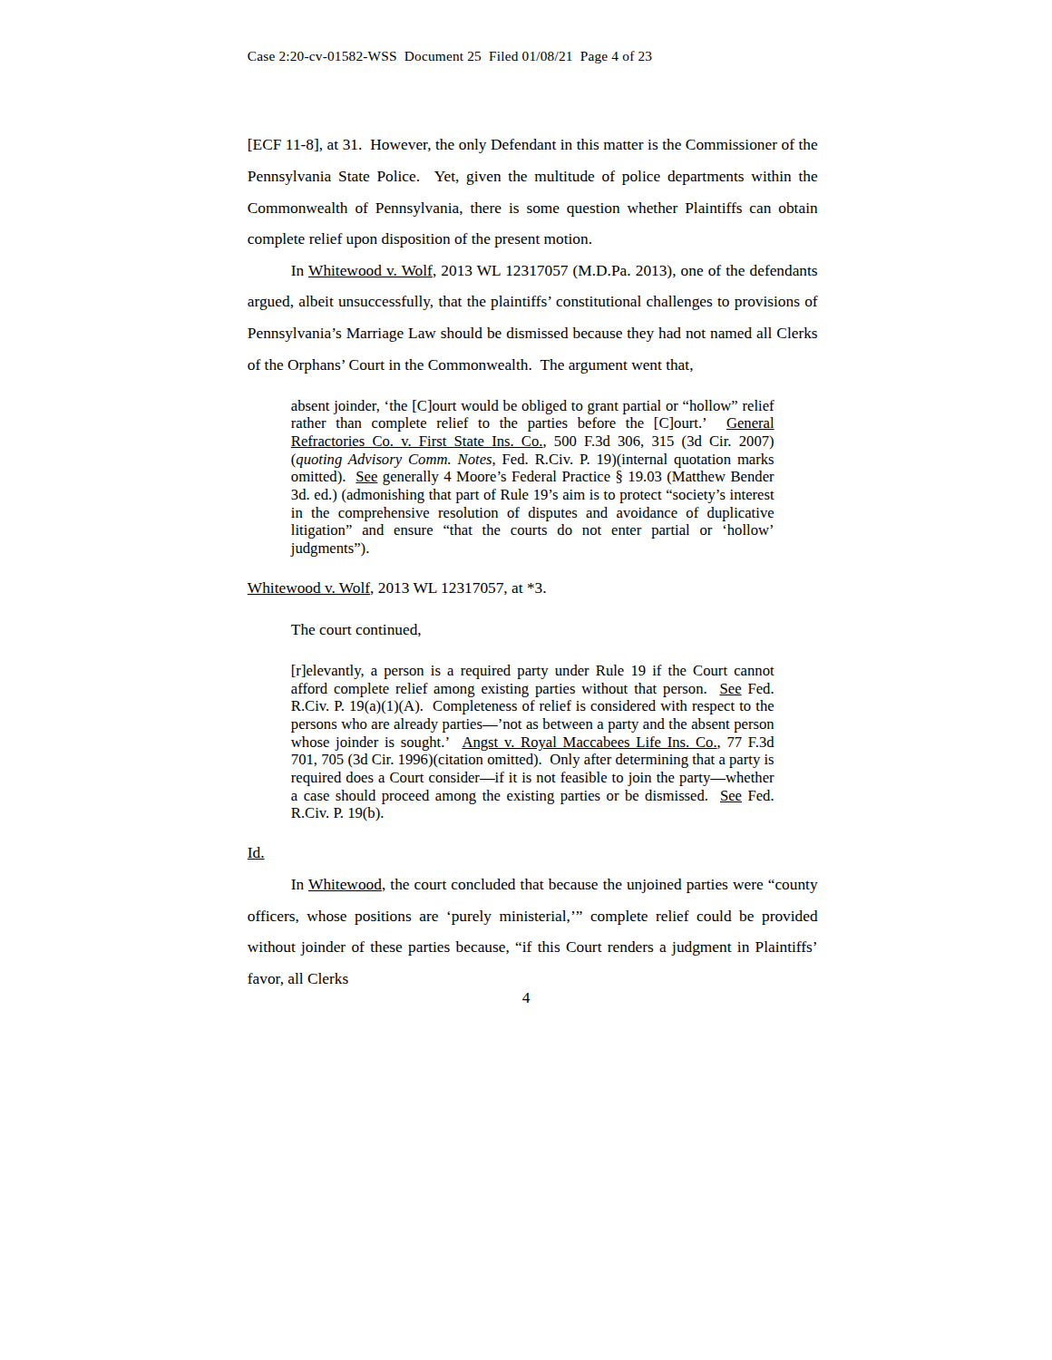Case 2:20-cv-01582-WSS Document 25 Filed 01/08/21 Page 4 of 23
[ECF 11-8], at 31. However, the only Defendant in this matter is the Commissioner of the Pennsylvania State Police. Yet, given the multitude of police departments within the Commonwealth of Pennsylvania, there is some question whether Plaintiffs can obtain complete relief upon disposition of the present motion.
In Whitewood v. Wolf, 2013 WL 12317057 (M.D.Pa. 2013), one of the defendants argued, albeit unsuccessfully, that the plaintiffs’ constitutional challenges to provisions of Pennsylvania’s Marriage Law should be dismissed because they had not named all Clerks of the Orphans’ Court in the Commonwealth. The argument went that,
absent joinder, ‘the [C]ourt would be obliged to grant partial or “hollow” relief rather than complete relief to the parties before the [C]ourt.’ General Refractories Co. v. First State Ins. Co., 500 F.3d 306, 315 (3d Cir. 2007)(quoting Advisory Comm. Notes, Fed. R.Civ. P. 19)(internal quotation marks omitted). See generally 4 Moore’s Federal Practice § 19.03 (Matthew Bender 3d. ed.) (admonishing that part of Rule 19’s aim is to protect “society’s interest in the comprehensive resolution of disputes and avoidance of duplicative litigation” and ensure “that the courts do not enter partial or ‘hollow’ judgments”).
Whitewood v. Wolf, 2013 WL 12317057, at *3.
The court continued,
[r]elevantly, a person is a required party under Rule 19 if the Court cannot afford complete relief among existing parties without that person. See Fed. R.Civ. P. 19(a)(1)(A). Completeness of relief is considered with respect to the persons who are already parties—’not as between a party and the absent person whose joinder is sought.’ Angst v. Royal Maccabees Life Ins. Co., 77 F.3d 701, 705 (3d Cir. 1996)(citation omitted). Only after determining that a party is required does a Court consider—if it is not feasible to join the party—whether a case should proceed among the existing parties or be dismissed. See Fed. R.Civ. P. 19(b).
Id.
In Whitewood, the court concluded that because the unjoined parties were “county officers, whose positions are ‘purely ministerial,’” complete relief could be provided without joinder of these parties because, “if this Court renders a judgment in Plaintiffs’ favor, all Clerks
4